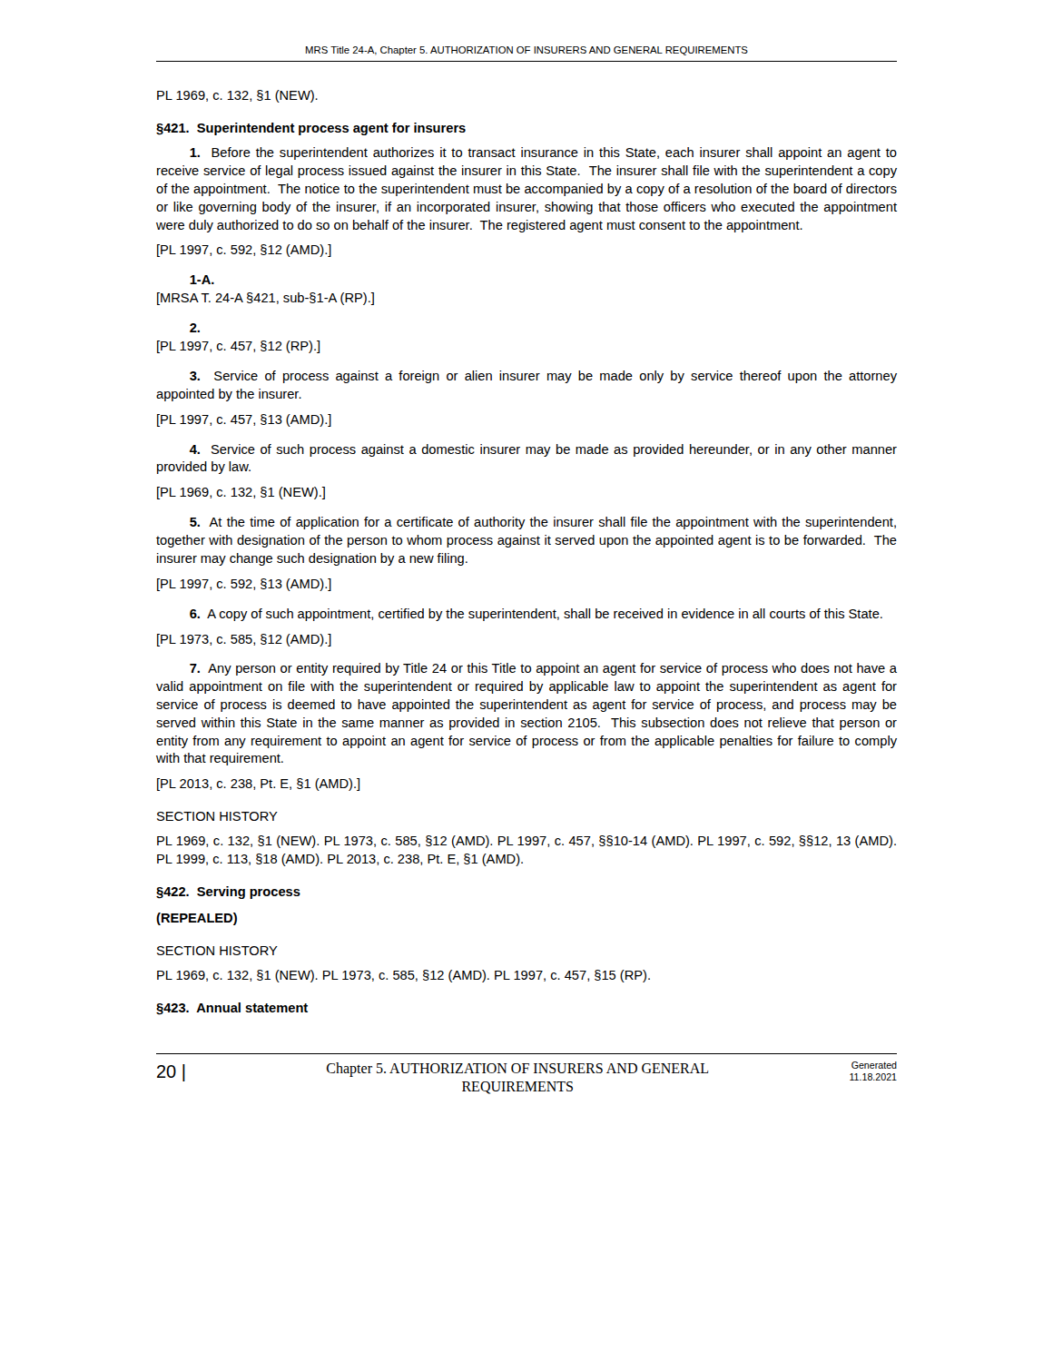MRS Title 24-A, Chapter 5. AUTHORIZATION OF INSURERS AND GENERAL REQUIREMENTS
PL 1969, c. 132, §1 (NEW).
§421. Superintendent process agent for insurers
1. Before the superintendent authorizes it to transact insurance in this State, each insurer shall appoint an agent to receive service of legal process issued against the insurer in this State. The insurer shall file with the superintendent a copy of the appointment. The notice to the superintendent must be accompanied by a copy of a resolution of the board of directors or like governing body of the insurer, if an incorporated insurer, showing that those officers who executed the appointment were duly authorized to do so on behalf of the insurer. The registered agent must consent to the appointment.
[PL 1997, c. 592, §12 (AMD).]
1-A.
[MRSA T. 24-A §421, sub-§1-A (RP).]
2.
[PL 1997, c. 457, §12 (RP).]
3. Service of process against a foreign or alien insurer may be made only by service thereof upon the attorney appointed by the insurer.
[PL 1997, c. 457, §13 (AMD).]
4. Service of such process against a domestic insurer may be made as provided hereunder, or in any other manner provided by law.
[PL 1969, c. 132, §1 (NEW).]
5. At the time of application for a certificate of authority the insurer shall file the appointment with the superintendent, together with designation of the person to whom process against it served upon the appointed agent is to be forwarded. The insurer may change such designation by a new filing.
[PL 1997, c. 592, §13 (AMD).]
6. A copy of such appointment, certified by the superintendent, shall be received in evidence in all courts of this State.
[PL 1973, c. 585, §12 (AMD).]
7. Any person or entity required by Title 24 or this Title to appoint an agent for service of process who does not have a valid appointment on file with the superintendent or required by applicable law to appoint the superintendent as agent for service of process is deemed to have appointed the superintendent as agent for service of process, and process may be served within this State in the same manner as provided in section 2105. This subsection does not relieve that person or entity from any requirement to appoint an agent for service of process or from the applicable penalties for failure to comply with that requirement.
[PL 2013, c. 238, Pt. E, §1 (AMD).]
SECTION HISTORY
PL 1969, c. 132, §1 (NEW). PL 1973, c. 585, §12 (AMD). PL 1997, c. 457, §§10-14 (AMD). PL 1997, c. 592, §§12, 13 (AMD). PL 1999, c. 113, §18 (AMD). PL 2013, c. 238, Pt. E, §1 (AMD).
§422. Serving process
(REPEALED)
SECTION HISTORY
PL 1969, c. 132, §1 (NEW). PL 1973, c. 585, §12 (AMD). PL 1997, c. 457, §15 (RP).
§423. Annual statement
20 |
Chapter 5. AUTHORIZATION OF INSURERS AND GENERAL
REQUIREMENTS
Generated
11.18.2021